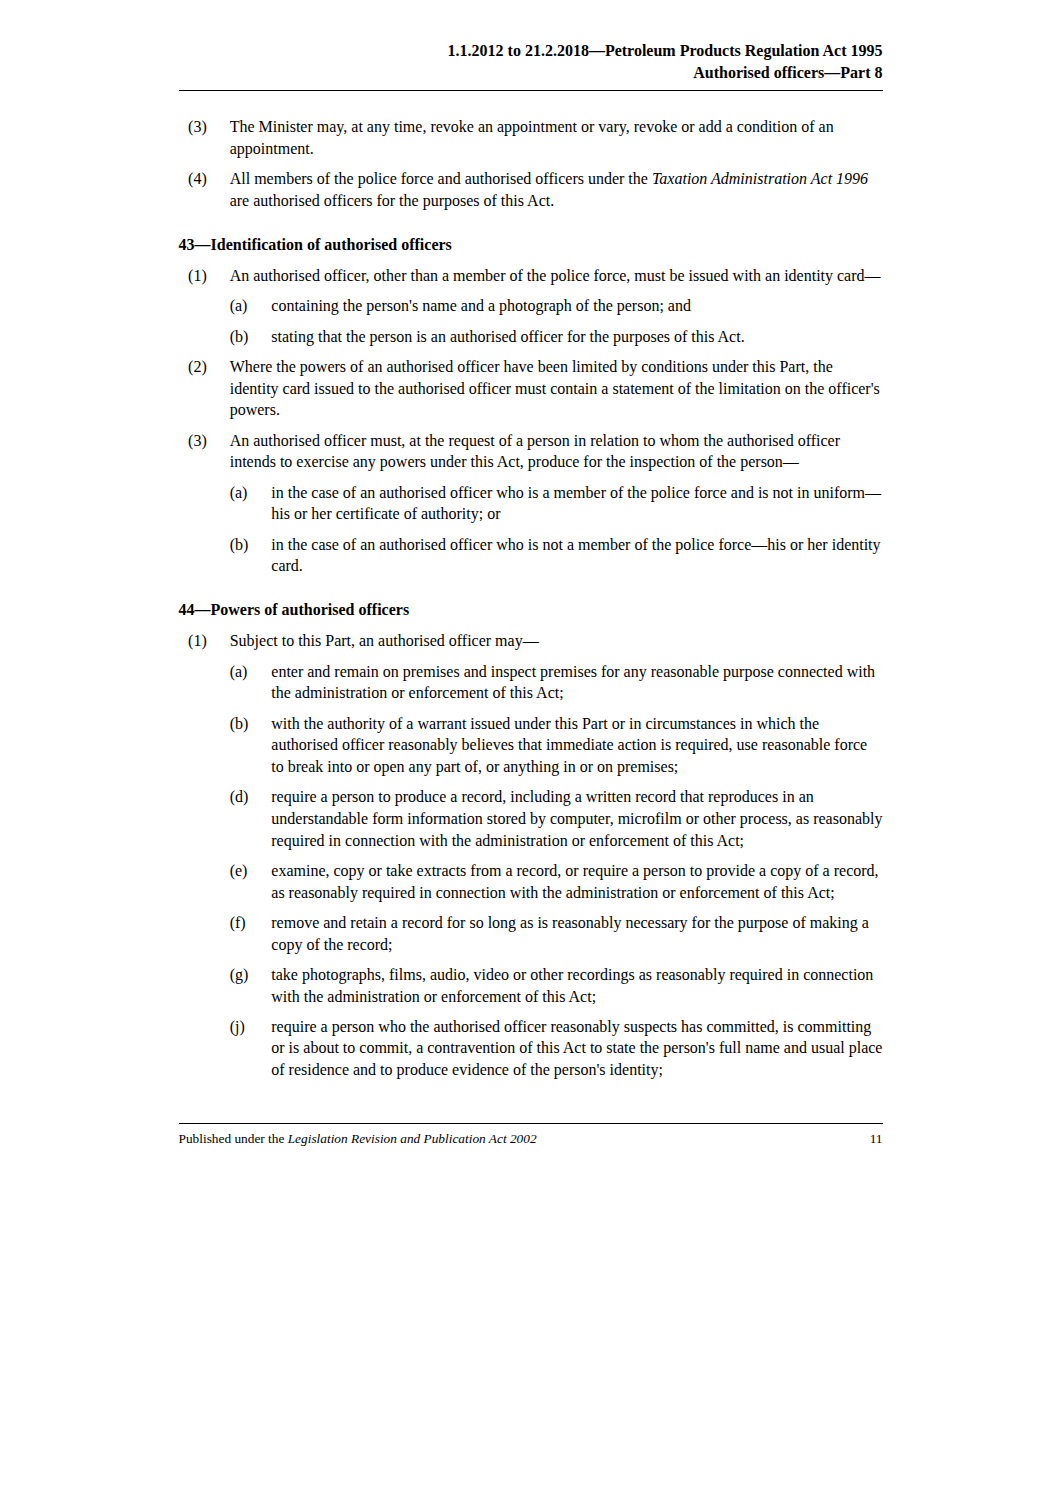1.1.2012 to 21.2.2018—Petroleum Products Regulation Act 1995 Authorised officers—Part 8
(3)
The Minister may, at any time, revoke an appointment or vary, revoke or add a condition of an appointment.
(4)
All members of the police force and authorised officers under the Taxation Administration Act 1996 are authorised officers for the purposes of this Act.
43—Identification of authorised officers
(1)
An authorised officer, other than a member of the police force, must be issued with an identity card—
(a)
containing the person's name and a photograph of the person; and
(b)
stating that the person is an authorised officer for the purposes of this Act.
(2)
Where the powers of an authorised officer have been limited by conditions under this Part, the identity card issued to the authorised officer must contain a statement of the limitation on the officer's powers.
(3)
An authorised officer must, at the request of a person in relation to whom the authorised officer intends to exercise any powers under this Act, produce for the inspection of the person—
(a)
in the case of an authorised officer who is a member of the police force and is not in uniform—his or her certificate of authority; or
(b)
in the case of an authorised officer who is not a member of the police force—his or her identity card.
44—Powers of authorised officers
(1)
Subject to this Part, an authorised officer may—
(a)
enter and remain on premises and inspect premises for any reasonable purpose connected with the administration or enforcement of this Act;
(b)
with the authority of a warrant issued under this Part or in circumstances in which the authorised officer reasonably believes that immediate action is required, use reasonable force to break into or open any part of, or anything in or on premises;
(d)
require a person to produce a record, including a written record that reproduces in an understandable form information stored by computer, microfilm or other process, as reasonably required in connection with the administration or enforcement of this Act;
(e)
examine, copy or take extracts from a record, or require a person to provide a copy of a record, as reasonably required in connection with the administration or enforcement of this Act;
(f)
remove and retain a record for so long as is reasonably necessary for the purpose of making a copy of the record;
(g)
take photographs, films, audio, video or other recordings as reasonably required in connection with the administration or enforcement of this Act;
(j)
require a person who the authorised officer reasonably suspects has committed, is committing or is about to commit, a contravention of this Act to state the person's full name and usual place of residence and to produce evidence of the person's identity;
Published under the Legislation Revision and Publication Act 2002
11